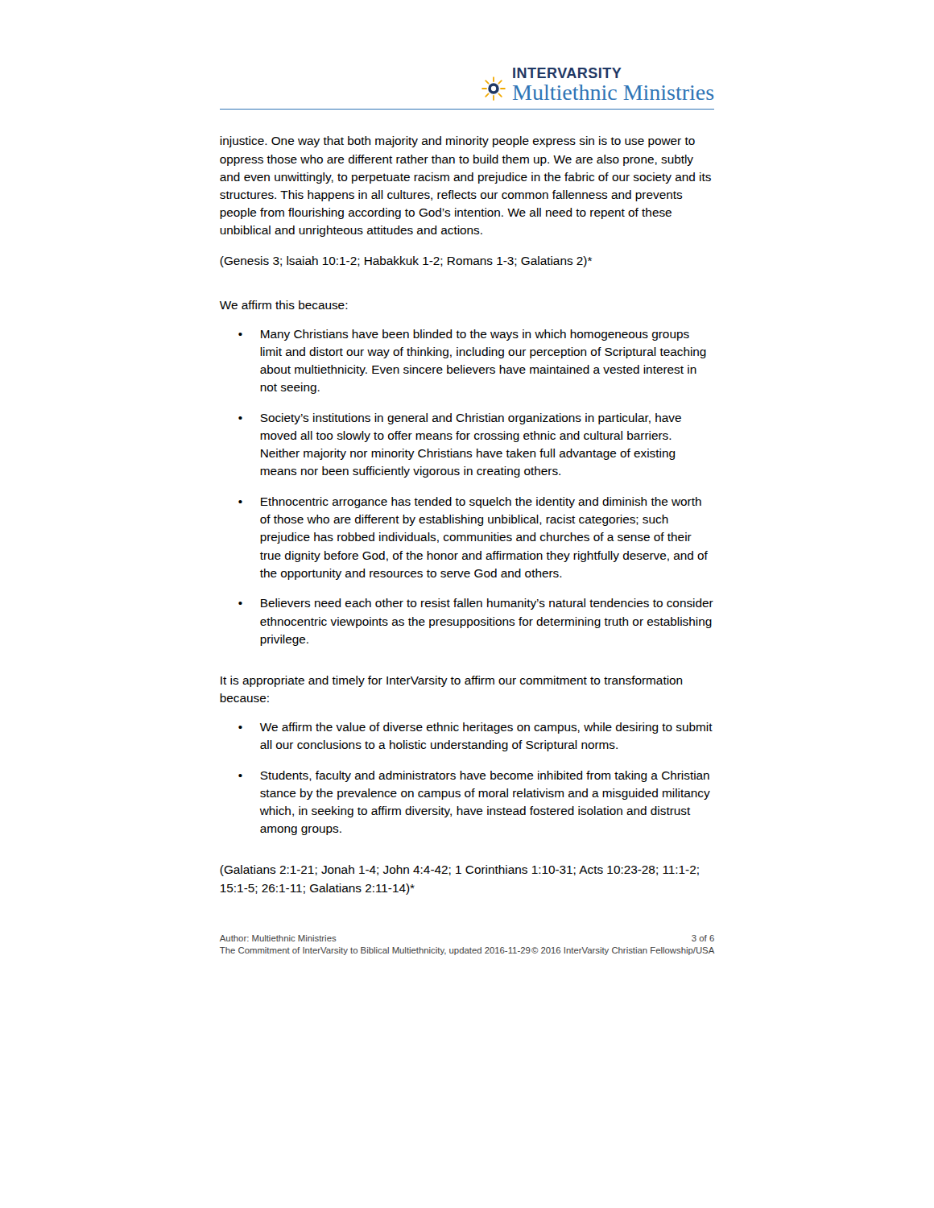INTERVARSITY Multiethnic Ministries
injustice. One way that both majority and minority people express sin is to use power to oppress those who are different rather than to build them up. We are also prone, subtly and even unwittingly, to perpetuate racism and prejudice in the fabric of our society and its structures. This happens in all cultures, reflects our common fallenness and prevents people from flourishing according to God’s intention. We all need to repent of these unbiblical and unrighteous attitudes and actions.
(Genesis 3; lsaiah 10:1-2; Habakkuk 1-2; Romans 1-3; Galatians 2)*
We affirm this because:
Many Christians have been blinded to the ways in which homogeneous groups limit and distort our way of thinking, including our perception of Scriptural teaching about multiethnicity. Even sincere believers have maintained a vested interest in not seeing.
Society’s institutions in general and Christian organizations in particular, have moved all too slowly to offer means for crossing ethnic and cultural barriers. Neither majority nor minority Christians have taken full advantage of existing means nor been sufficiently vigorous in creating others.
Ethnocentric arrogance has tended to squelch the identity and diminish the worth of those who are different by establishing unbiblical, racist categories; such prejudice has robbed individuals, communities and churches of a sense of their true dignity before God, of the honor and affirmation they rightfully deserve, and of the opportunity and resources to serve God and others.
Believers need each other to resist fallen humanity’s natural tendencies to consider ethnocentric viewpoints as the presuppositions for determining truth or establishing privilege.
It is appropriate and timely for InterVarsity to affirm our commitment to transformation because:
We affirm the value of diverse ethnic heritages on campus, while desiring to submit all our conclusions to a holistic understanding of Scriptural norms.
Students, faculty and administrators have become inhibited from taking a Christian stance by the prevalence on campus of moral relativism and a misguided militancy which, in seeking to affirm diversity, have instead fostered isolation and distrust among groups.
(Galatians 2:1-21; Jonah 1-4; John 4:4-42; 1 Corinthians 1:10-31; Acts 10:23-28; 11:1-2; 15:1-5; 26:1-11; Galatians 2:11-14)*
| Author: Multiethnic Ministries | 3 of 6 |
| The Commitment of InterVarsity to Biblical Multiethnicity, updated 2016-11-29 | © 2016 InterVarsity Christian Fellowship/USA |